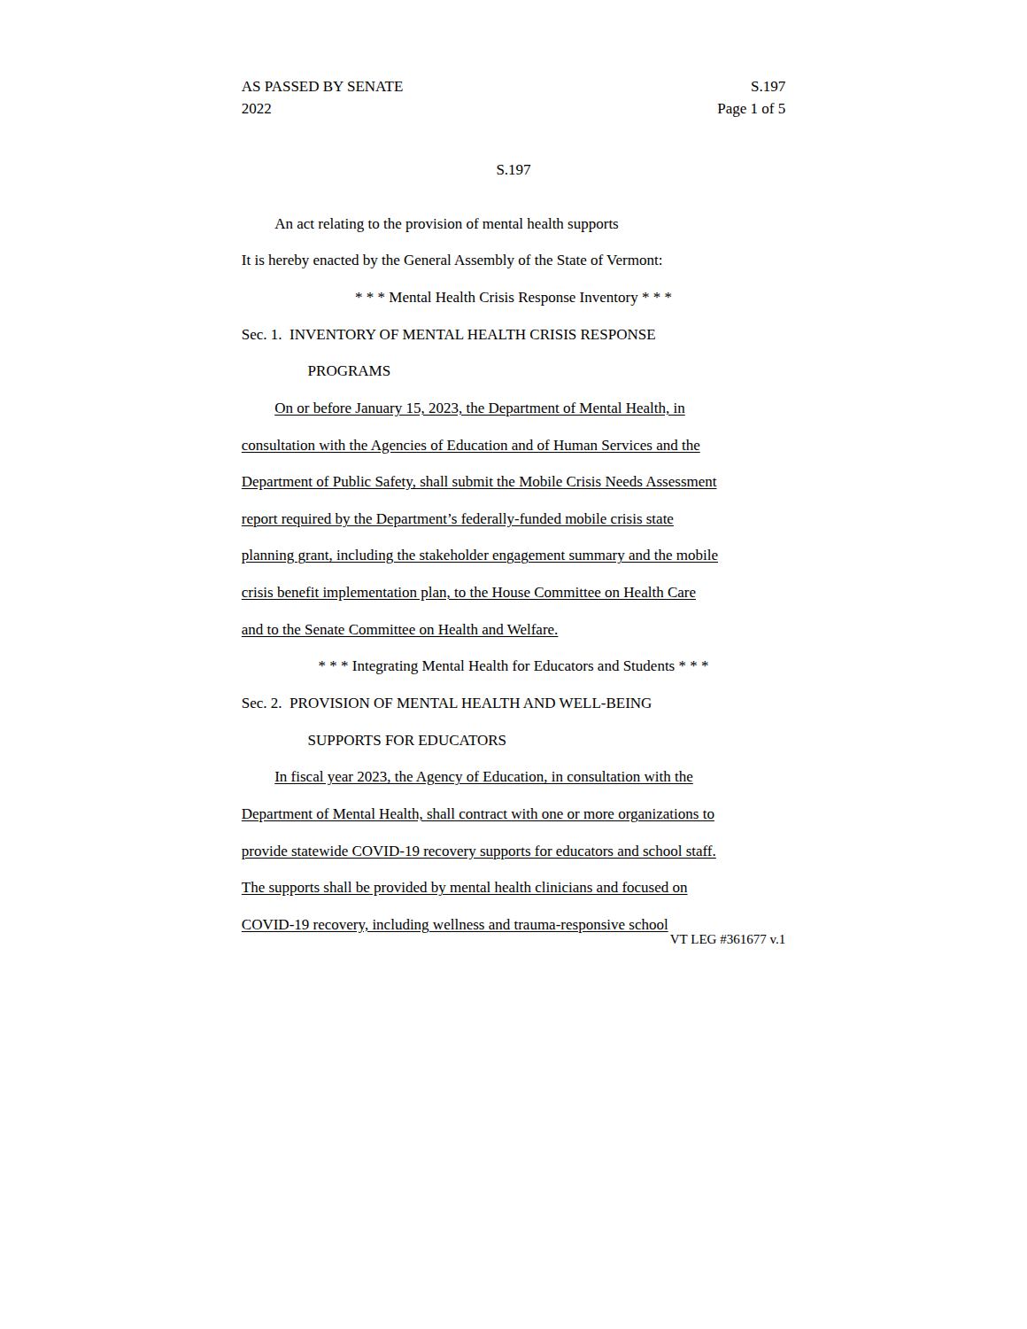AS PASSED BY SENATE
2022
S.197
Page 1 of 5
S.197
An act relating to the provision of mental health supports
It is hereby enacted by the General Assembly of the State of Vermont:
* * * Mental Health Crisis Response Inventory * * *
Sec. 1. INVENTORY OF MENTAL HEALTH CRISIS RESPONSE PROGRAMS
On or before January 15, 2023, the Department of Mental Health, in
consultation with the Agencies of Education and of Human Services and the
Department of Public Safety, shall submit the Mobile Crisis Needs Assessment
report required by the Department’s federally-funded mobile crisis state
planning grant, including the stakeholder engagement summary and the mobile
crisis benefit implementation plan, to the House Committee on Health Care
and to the Senate Committee on Health and Welfare.
* * * Integrating Mental Health for Educators and Students * * *
Sec. 2. PROVISION OF MENTAL HEALTH AND WELL-BEING SUPPORTS FOR EDUCATORS
In fiscal year 2023, the Agency of Education, in consultation with the
Department of Mental Health, shall contract with one or more organizations to
provide statewide COVID-19 recovery supports for educators and school staff.
The supports shall be provided by mental health clinicians and focused on
COVID-19 recovery, including wellness and trauma-responsive school
VT LEG #361677 v.1